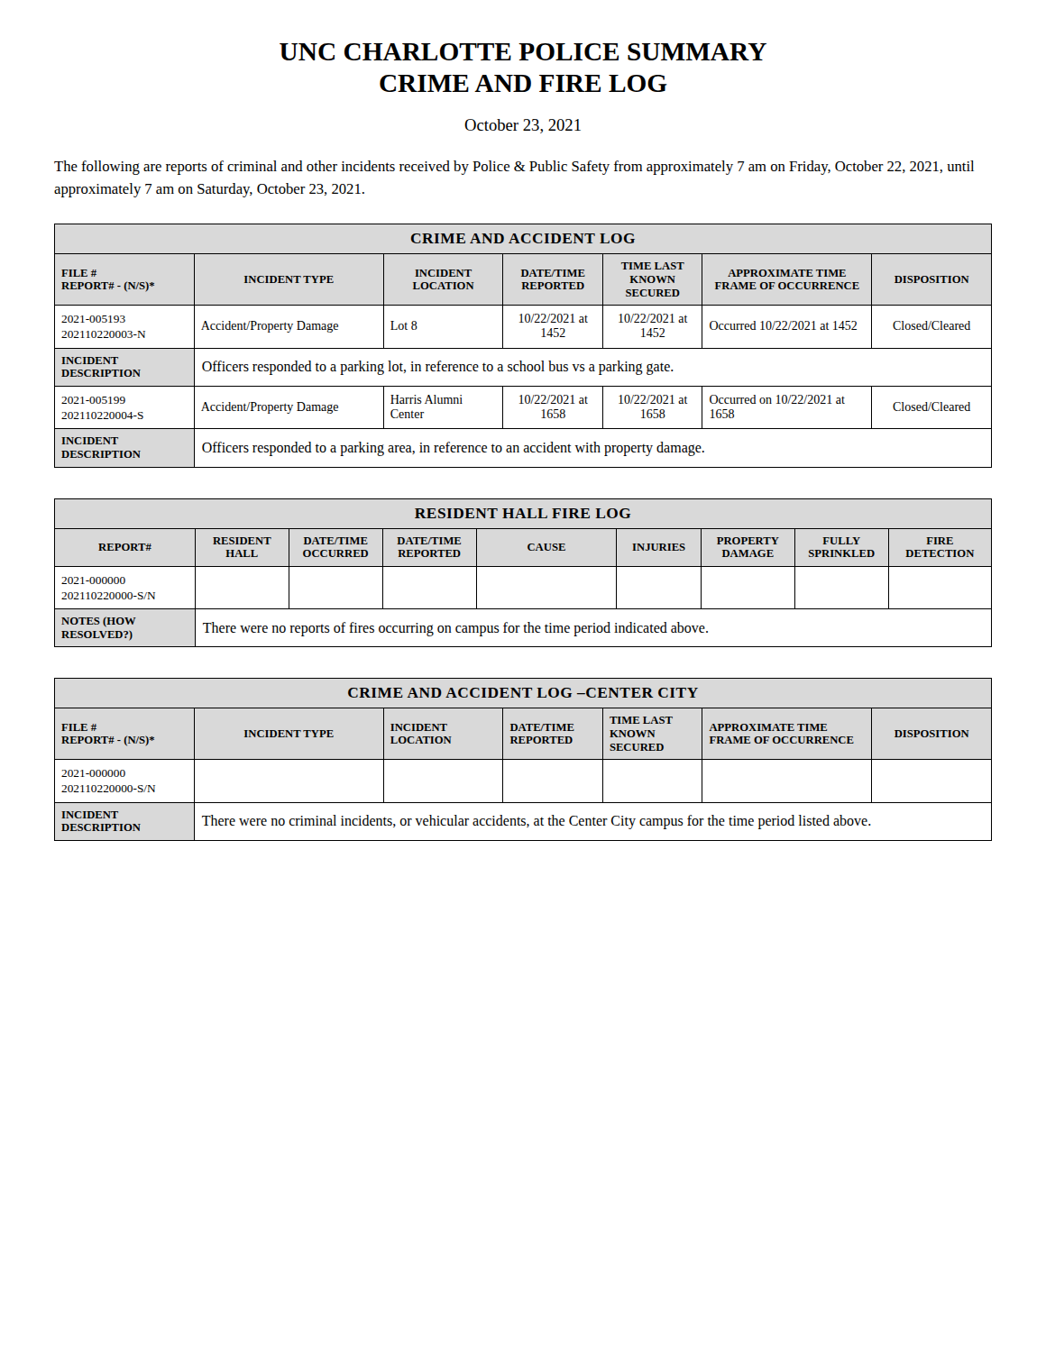UNC CHARLOTTE POLICE SUMMARY
CRIME AND FIRE LOG
October 23, 2021
The following are reports of criminal and other incidents received by Police & Public Safety from approximately 7 am on Friday, October 22, 2021, until approximately 7 am on Saturday, October 23, 2021.
| CRIME AND ACCIDENT LOG |
| FILE # REPORT# - (N/S)* | INCIDENT TYPE | INCIDENT LOCATION | DATE/TIME REPORTED | TIME LAST KNOWN SECURED | APPROXIMATE TIME FRAME OF OCCURRENCE | DISPOSITION |
| 2021-005193 202110220003-N | Accident/Property Damage | Lot 8 | 10/22/2021 at 1452 | 10/22/2021 at 1452 | Occurred 10/22/2021 at 1452 | Closed/Cleared |
| INCIDENT DESCRIPTION | Officers responded to a parking lot, in reference to a school bus vs a parking gate. |
| 2021-005199 202110220004-S | Accident/Property Damage | Harris Alumni Center | 10/22/2021 at 1658 | 10/22/2021 at 1658 | Occurred on 10/22/2021 at 1658 | Closed/Cleared |
| INCIDENT DESCRIPTION | Officers responded to a parking area, in reference to an accident with property damage. |
| RESIDENT HALL FIRE LOG |
| REPORT# | RESIDENT HALL | DATE/TIME OCCURRED | DATE/TIME REPORTED | CAUSE | INJURIES | PROPERTY DAMAGE | FULLY SPRINKLED | FIRE DETECTION |
| 2021-000000 202110220000-S/N | | | | | | | | |
| NOTES (HOW RESOLVED?) | There were no reports of fires occurring on campus for the time period indicated above. |
| CRIME AND ACCIDENT LOG –CENTER CITY |
| FILE # REPORT# - (N/S)* | INCIDENT TYPE | INCIDENT LOCATION | DATE/TIME REPORTED | TIME LAST KNOWN SECURED | APPROXIMATE TIME FRAME OF OCCURRENCE | DISPOSITION |
| 2021-000000 202110220000-S/N | | | | | | |
| INCIDENT DESCRIPTION | There were no criminal incidents, or vehicular accidents, at the Center City campus for the time period listed above. |